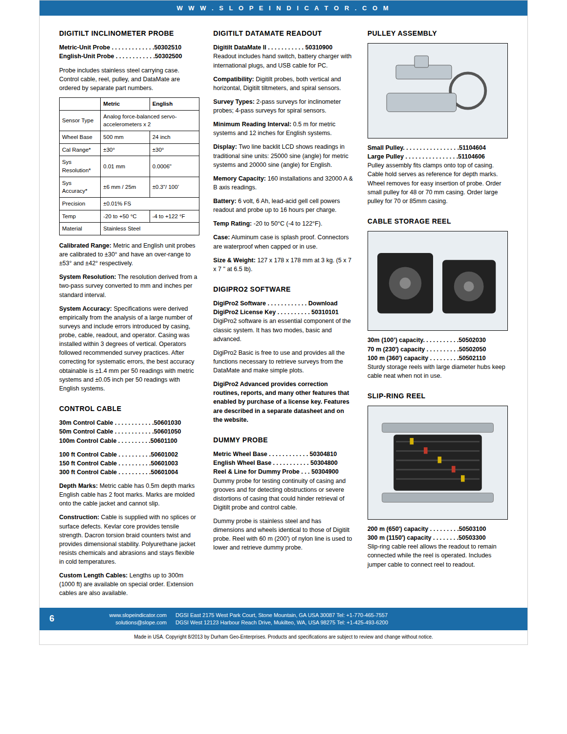W W W . S L O P E I N D I C A T O R . C O M
DIGITILT INCLINOMETER PROBE
Metric-Unit Probe . . . . . . . . . . . . .50302510
English-Unit Probe . . . . . . . . . . . .50302500
Probe includes stainless steel carrying case. Control cable, reel, pulley, and DataMate are ordered by separate part numbers.
| | Metric | English |
| Sensor Type | Analog force-balanced servo-accelerometers x 2 |
| Wheel Base | 500 mm | 24 inch |
| Cal Range* | ±30° | ±30° |
| Sys Resolution* | 0.01 mm | 0.0006" |
| Sys Accuracy* | ±6 mm / 25m | ±0.3"/ 100’ |
| Precision | ±0.01% FS |
| Temp | -20 to +50 °C | -4 to +122 °F |
| Material | Stainless Steel |
Calibrated Range: Metric and English unit probes are calibrated to ±30° and have an over-range to ±53° and ±42° respectively.
System Resolution: The resolution derived from a two-pass survey converted to mm and inches per standard interval.
System Accuracy: Specifications were derived empirically from the analysis of a large number of surveys and include errors introduced by casing, probe, cable, readout, and operator. Casing was installed within 3 degrees of vertical. Operators followed recommended survey practices. After correcting for systematic errors, the best accuracy obtainable is ±1.4 mm per 50 readings with metric systems and ±0.05 inch per 50 readings with English systems.
CONTROL CABLE
30m Control Cable . . . . . . . . . . . .50601030
50m Control Cable . . . . . . . . . . . .50601050
100m Control Cable . . . . . . . . . .50601100
100 ft Control Cable . . . . . . . . . .50601002
150 ft Control Cable . . . . . . . . . .50601003
300 ft Control Cable . . . . . . . . . .50601004
Depth Marks: Metric cable has 0.5m depth marks English cable has 2 foot marks. Marks are molded onto the cable jacket and cannot slip.
Construction: Cable is supplied with no splices or surface defects. Kevlar core provides tensile strength. Dacron torsion braid counters twist and provides dimensional stability. Polyurethane jacket resists chemicals and abrasions and stays flexible in cold temperatures.
Custom Length Cables: Lengths up to 300m (1000 ft) are available on special order. Extension cables are also available.
DIGITILT DATAMATE READOUT
Digitilt DataMate II . . . . . . . . . . . 50310900
Readout includes hand switch, battery charger with international plugs, and USB cable for PC.
Compatibility: Digitilt probes, both vertical and horizontal, Digitilt tiltmeters, and spiral sensors.
Survey Types: 2-pass surveys for inclinometer probes; 4-pass surveys for spiral sensors.
Minimum Reading Interval: 0.5 m for metric systems and 12 inches for English systems.
Display: Two line backlit LCD shows readings in traditional sine units: 25000 sine (angle) for metric systems and 20000 sine (angle) for English.
Memory Capacity: 160 installations and 32000 A & B axis readings.
Battery: 6 volt, 6 Ah, lead-acid gell cell powers readout and probe up to 16 hours per charge.
Temp Rating: -20 to 50°C (-4 to 122°F).
Case: Aluminum case is splash proof. Connectors are waterproof when capped or in use.
Size & Weight: 127 x 178 x 178 mm at 3 kg. (5 x 7 x 7 " at 6.5 lb).
DIGIPRO2 SOFTWARE
DigiPro2 Software . . . . . . . . . . . . Download
DigiPro2 License Key . . . . . . . . . . 50310101
DigiPro2 software is an essential component of the classic system. It has two modes, basic and advanced.
DigiPro2 Basic is free to use and provides all the functions necessary to retrieve surveys from the DataMate and make simple plots.
DigiPro2 Advanced provides correction routines, reports, and many other features that enabled by purchase of a license key. Features are described in a separate datasheet and on the website.
DUMMY PROBE
Metric Wheel Base . . . . . . . . . . . . 50304810
English Wheel Base . . . . . . . . . . . 50304800
Reel & Line for Dummy Probe . . . 50304900
Dummy probe for testing continuity of casing and grooves and for detecting obstructions or severe distortions of casing that could hinder retrieval of Digitilt probe and control cable.
Dummy probe is stainless steel and has dimensions and wheels identical to those of Digitilt probe. Reel with 60 m (200') of nylon line is used to lower and retrieve dummy probe.
PULLEY ASSEMBLY
Small Pulley. . . . . . . . . . . . . . . . .51104604
Large Pulley . . . . . . . . . . . . . . . .51104606
Pulley assembly fits clamps onto top of casing. Cable hold serves as reference for depth marks. Wheel removes for easy insertion of probe. Order small pulley for 48 or 70 mm casing. Order large pulley for 70 or 85mm casing.
CABLE STORAGE REEL
30m (100’) capacity. . . . . . . . . . .50502030
70 m (230') capacity . . . . . . . . . .50502050
100 m (360') capacity . . . . . . . . .50502110
Sturdy storage reels with large diameter hubs keep cable neat when not in use.
SLIP-RING REEL
200 m (650') capacity . . . . . . . . .50503100
300 m (1150') capacity . . . . . . . .50503300
Slip-ring cable reel allows the readout to remain connected while the reel is operated. Includes jumper cable to connect reel to readout.
6
www.slopeindicator.com
solutions@slope.com
DGSI East 2175 West Park Court, Stone Mountain, GA USA 30087 Tel: +1-770-465-7557
DGSI West 12123 Harbour Reach Drive, Mukilteo, WA, USA 98275 Tel: +1-425-493-6200
Made in USA. Copyright 8/2013 by Durham Geo-Enterprises. Products and specifications are subject to review and change without notice.